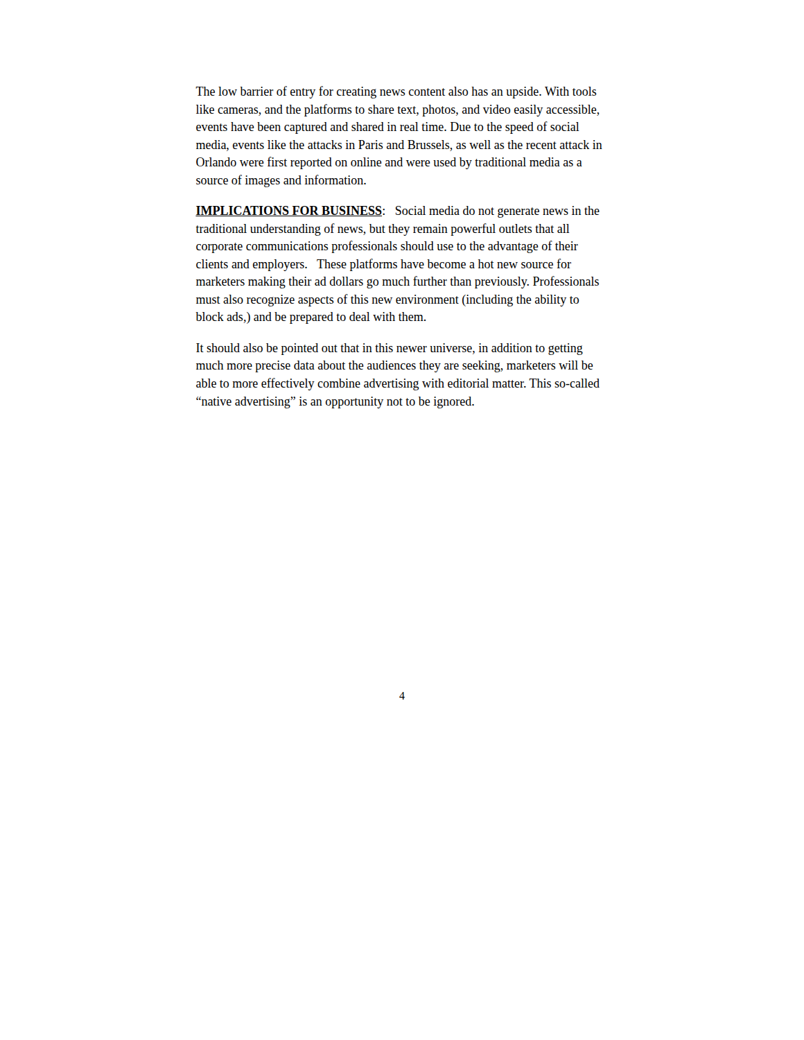The low barrier of entry for creating news content also has an upside. With tools like cameras, and the platforms to share text, photos, and video easily accessible, events have been captured and shared in real time. Due to the speed of social media, events like the attacks in Paris and Brussels, as well as the recent attack in Orlando were first reported on online and were used by traditional media as a source of images and information.
IMPLICATIONS FOR BUSINESS: Social media do not generate news in the traditional understanding of news, but they remain powerful outlets that all corporate communications professionals should use to the advantage of their clients and employers. These platforms have become a hot new source for marketers making their ad dollars go much further than previously. Professionals must also recognize aspects of this new environment (including the ability to block ads,) and be prepared to deal with them.
It should also be pointed out that in this newer universe, in addition to getting much more precise data about the audiences they are seeking, marketers will be able to more effectively combine advertising with editorial matter. This so-called “native advertising” is an opportunity not to be ignored.
4